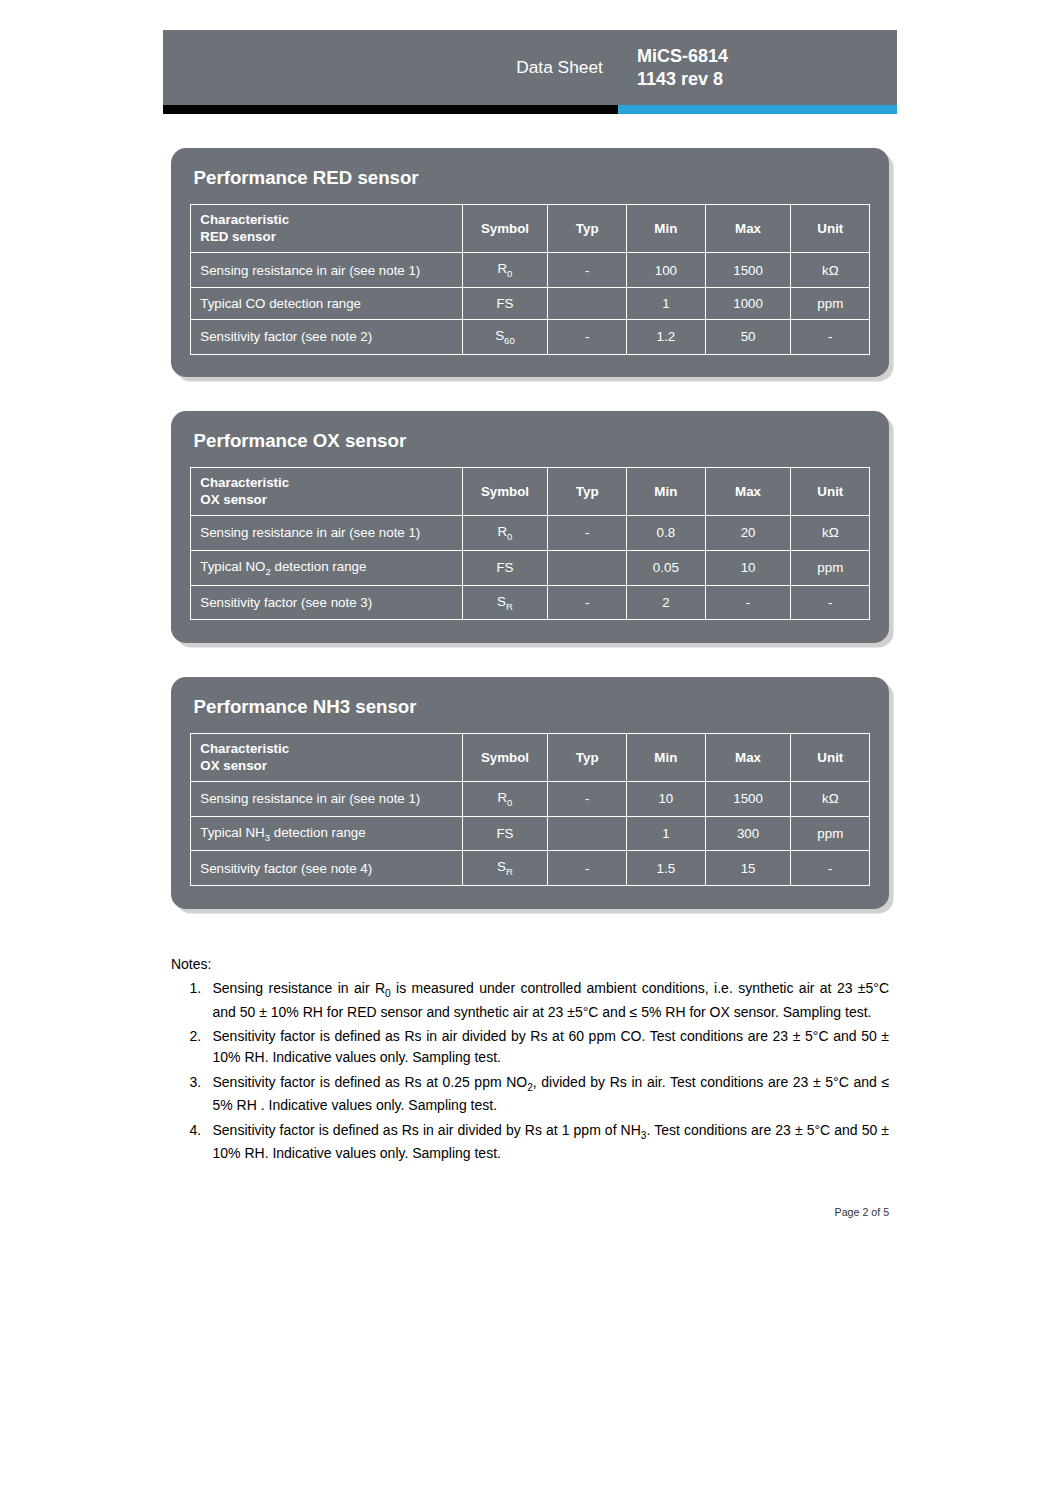Data Sheet
MiCS-6814
1143 rev 8
Performance RED sensor
| Characteristic RED sensor | Symbol | Typ | Min | Max | Unit |
| --- | --- | --- | --- | --- | --- |
| Sensing resistance in air (see note 1) | R 0 | - | 100 | 1500 | kΩ |
| Typical CO detection range | FS | | 1 | 1000 | ppm |
| Sensitivity factor (see note 2) | S 60 | - | 1.2 | 50 | - |
Performance OX sensor
| Characteristic OX sensor | Symbol | Typ | Min | Max | Unit |
| --- | --- | --- | --- | --- | --- |
| Sensing resistance in air (see note 1) | R 0 | - | 0.8 | 20 | kΩ |
| Typical NO 2 detection range | FS | | 0.05 | 10 | ppm |
| Sensitivity factor (see note 3) | S R | - | 2 | - | - |
Performance NH3 sensor
| Characteristic OX sensor | Symbol | Typ | Min | Max | Unit |
| --- | --- | --- | --- | --- | --- |
| Sensing resistance in air (see note 1) | R 0 | - | 10 | 1500 | kΩ |
| Typical NH 3 detection range | FS | | 1 | 300 | ppm |
| Sensitivity factor (see note 4) | S R | - | 1.5 | 15 | - |
Notes:
Sensing resistance in air R0 is measured under controlled ambient conditions, i.e. synthetic air at 23 ±5°C and 50 ± 10% RH for RED sensor and synthetic air at 23 ±5°C and ≤ 5% RH for OX sensor. Sampling test.
Sensitivity factor is defined as Rs in air divided by Rs at 60 ppm CO. Test conditions are 23 ± 5°C and 50 ± 10% RH. Indicative values only. Sampling test.
Sensitivity factor is defined as Rs at 0.25 ppm NO2, divided by Rs in air. Test conditions are 23 ± 5°C and ≤ 5% RH . Indicative values only. Sampling test.
Sensitivity factor is defined as Rs in air divided by Rs at 1 ppm of NH3. Test conditions are 23 ± 5°C and 50 ± 10% RH. Indicative values only. Sampling test.
Page 2 of 5